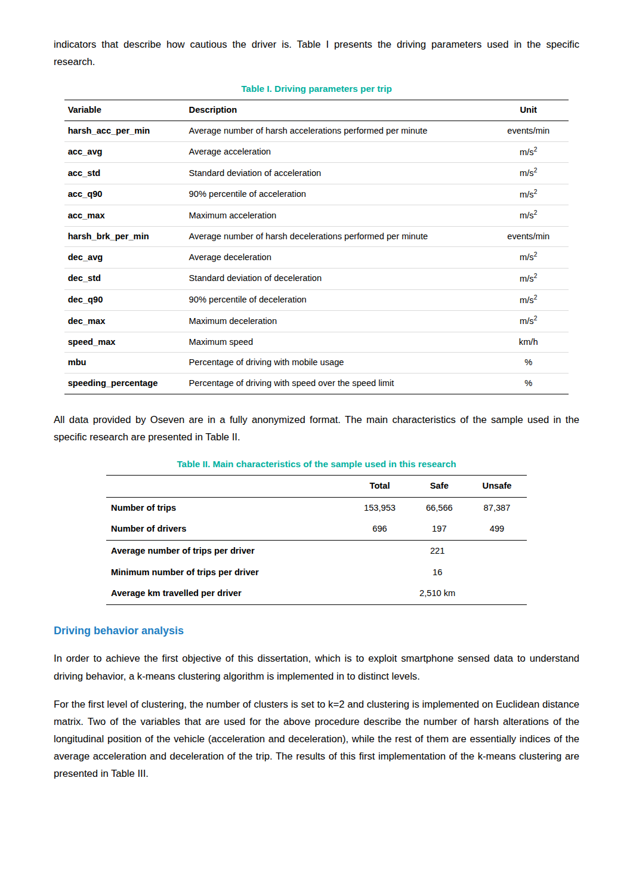indicators that describe how cautious the driver is. Table I presents the driving parameters used in the specific research.
Table I. Driving parameters per trip
| Variable | Description | Unit |
| --- | --- | --- |
| harsh_acc_per_min | Average number of harsh accelerations performed per minute | events/min |
| acc_avg | Average acceleration | m/s 2 |
| acc_std | Standard deviation of acceleration | m/s 2 |
| acc_q90 | 90% percentile of acceleration | m/s 2 |
| acc_max | Maximum acceleration | m/s 2 |
| harsh_brk_per_min | Average number of harsh decelerations performed per minute | events/min |
| dec_avg | Average deceleration | m/s 2 |
| dec_std | Standard deviation of deceleration | m/s 2 |
| dec_q90 | 90% percentile of deceleration | m/s 2 |
| dec_max | Maximum deceleration | m/s 2 |
| speed_max | Maximum speed | km/h |
| mbu | Percentage of driving with mobile usage | % |
| speeding_percentage | Percentage of driving with speed over the speed limit | % |
All data provided by Oseven are in a fully anonymized format. The main characteristics of the sample used in the specific research are presented in Table II.
Table II. Main characteristics of the sample used in this research
| | Total | Safe | Unsafe |
| --- | --- | --- | --- |
| Number of trips | 153,953 | 66,566 | 87,387 |
| Number of drivers | 696 | 197 | 499 |
| Average number of trips per driver | 221 |
| Minimum number of trips per driver | 16 |
| Average km travelled per driver | 2,510 km |
Driving behavior analysis
In order to achieve the first objective of this dissertation, which is to exploit smartphone sensed data to understand driving behavior, a k-means clustering algorithm is implemented in to distinct levels.
For the first level of clustering, the number of clusters is set to k=2 and clustering is implemented on Euclidean distance matrix. Two of the variables that are used for the above procedure describe the number of harsh alterations of the longitudinal position of the vehicle (acceleration and deceleration), while the rest of them are essentially indices of the average acceleration and deceleration of the trip. The results of this first implementation of the k-means clustering are presented in Table III.